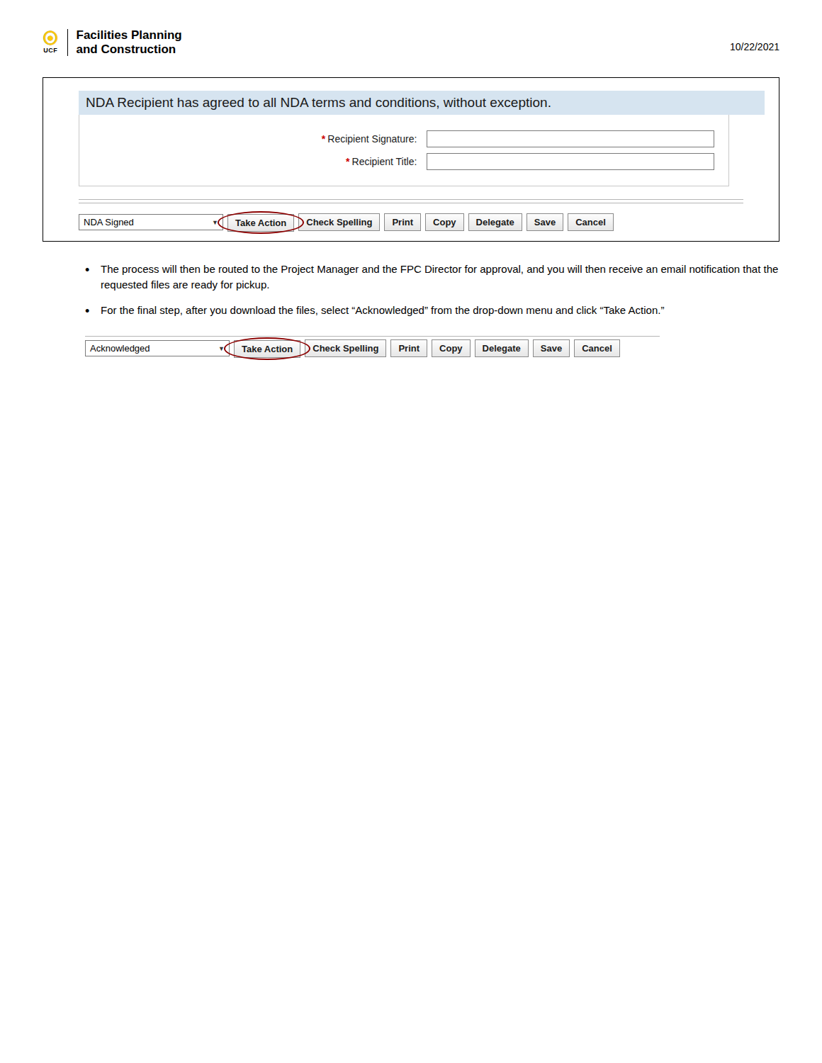⦿ UCF
Facilities Planning
and Construction
10/22/2021
NDA Recipient has agreed to all NDA terms and conditions, without exception.
*Recipient Signature:
*Recipient Title:
NDA Signed▼
Take Action Check Spelling Print Copy Delegate Save Cancel
The process will then be routed to the Project Manager and the FPC Director for approval, and you will then receive an email notification that the requested files are ready for pickup.
For the final step, after you download the files, select “Acknowledged” from the drop-down menu and click “Take Action.”
Acknowledged▼
Take Action Check Spelling Print Copy Delegate Save Cancel